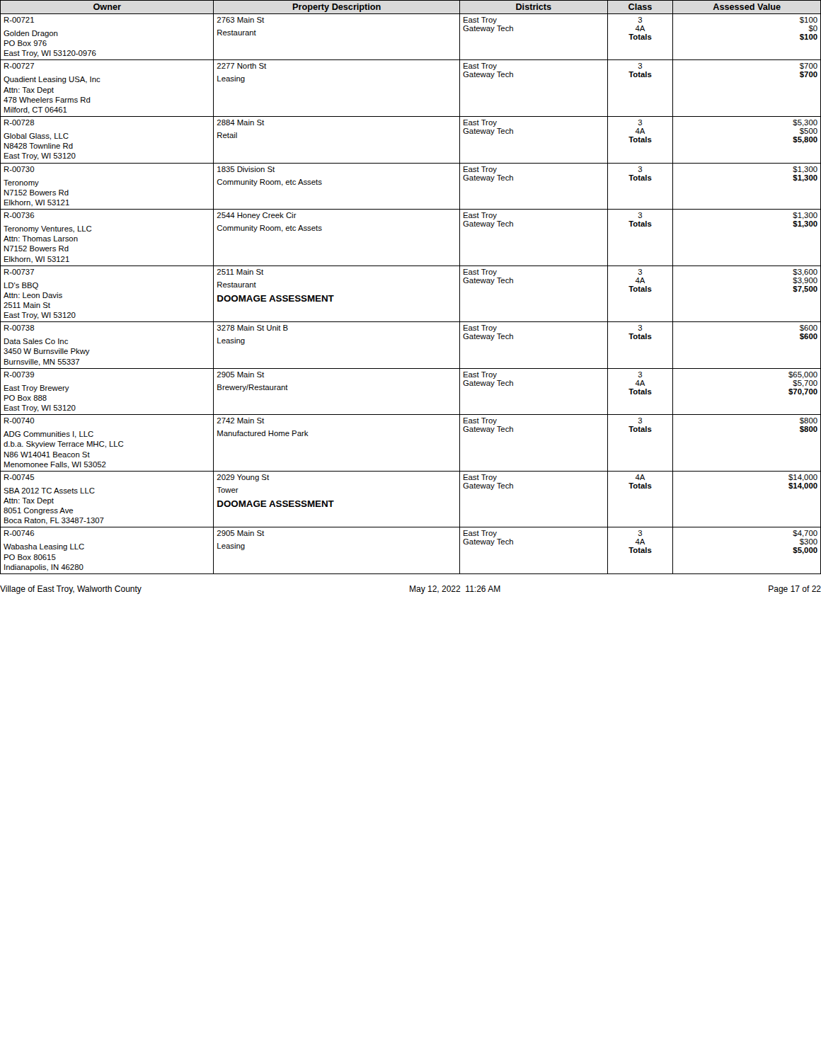| Owner | Property Description | Districts | Class | Assessed Value |
| --- | --- | --- | --- | --- |
| R-00721 Golden Dragon PO Box 976 East Troy, WI 53120-0976 | 2763 Main St Restaurant | East Troy Gateway Tech | 3 4A Totals | $100 $0 $100 |
| R-00727 Quadient Leasing USA, Inc Attn: Tax Dept 478 Wheelers Farms Rd Milford, CT 06461 | 2277 North St Leasing | East Troy Gateway Tech | 3 Totals | $700 $700 |
| R-00728 Global Glass, LLC N8428 Townline Rd East Troy, WI 53120 | 2884 Main St Retail | East Troy Gateway Tech | 3 4A Totals | $5,300 $500 $5,800 |
| R-00730 Teronomy N7152 Bowers Rd Elkhorn, WI 53121 | 1835 Division St Community Room, etc Assets | East Troy Gateway Tech | 3 Totals | $1,300 $1,300 |
| R-00736 Teronomy Ventures, LLC Attn: Thomas Larson N7152 Bowers Rd Elkhorn, WI 53121 | 2544 Honey Creek Cir Community Room, etc Assets | East Troy Gateway Tech | 3 Totals | $1,300 $1,300 |
| R-00737 LD's BBQ Attn: Leon Davis 2511 Main St East Troy, WI 53120 | 2511 Main St Restaurant DOOMAGE ASSESSMENT | East Troy Gateway Tech | 3 4A Totals | $3,600 $3,900 $7,500 |
| R-00738 Data Sales Co Inc 3450 W Burnsville Pkwy Burnsville, MN 55337 | 3278 Main St Unit B Leasing | East Troy Gateway Tech | 3 Totals | $600 $600 |
| R-00739 East Troy Brewery PO Box 888 East Troy, WI 53120 | 2905 Main St Brewery/Restaurant | East Troy Gateway Tech | 3 4A Totals | $65,000 $5,700 $70,700 |
| R-00740 ADG Communities I, LLC d.b.a. Skyview Terrace MHC, LLC N86 W14041 Beacon St Menomonee Falls, WI 53052 | 2742 Main St Manufactured Home Park | East Troy Gateway Tech | 3 Totals | $800 $800 |
| R-00745 SBA 2012 TC Assets LLC Attn: Tax Dept 8051 Congress Ave Boca Raton, FL 33487-1307 | 2029 Young St Tower DOOMAGE ASSESSMENT | East Troy Gateway Tech | 4A Totals | $14,000 $14,000 |
| R-00746 Wabasha Leasing LLC PO Box 80615 Indianapolis, IN 46280 | 2905 Main St Leasing | East Troy Gateway Tech | 3 4A Totals | $4,700 $300 $5,000 |
Village of East Troy, Walworth County
May 12, 2022 11:26 AM
Page 17 of 22